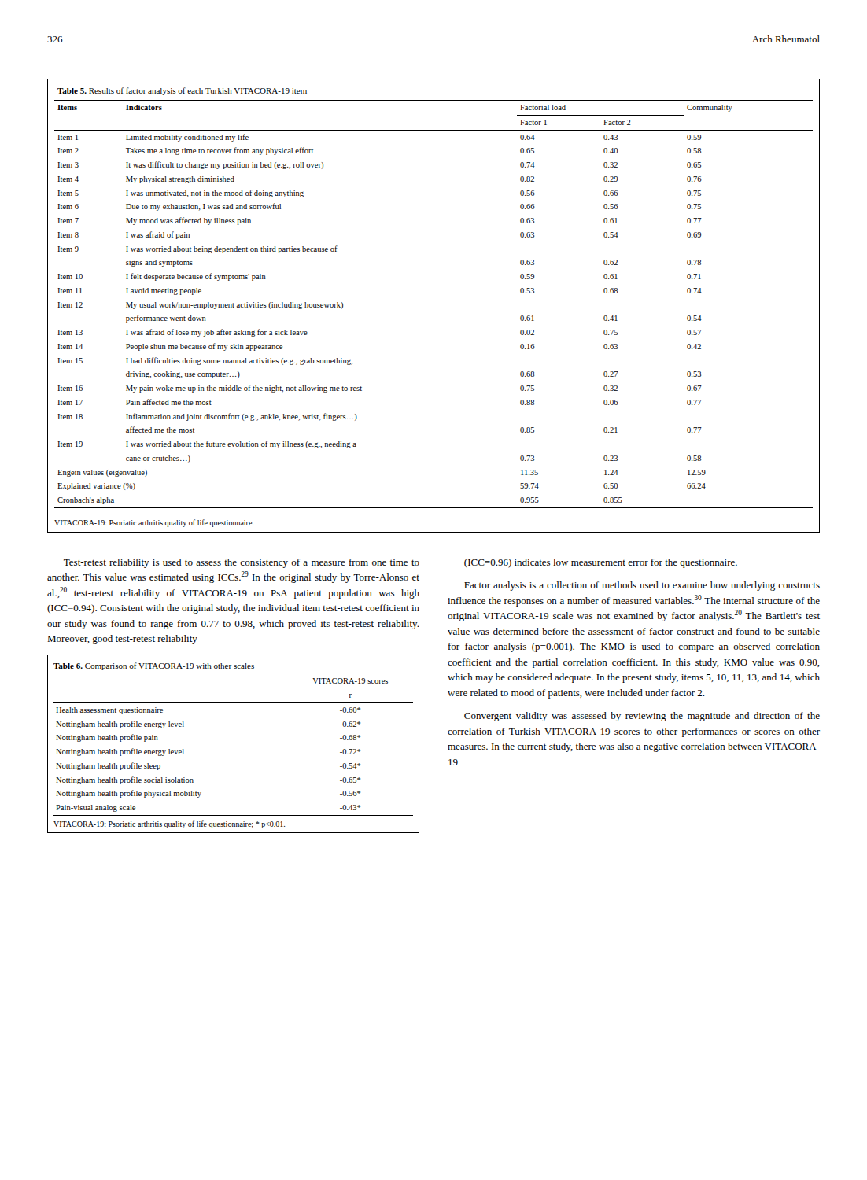326 Arch Rheumatol
Table 5. Results of factor analysis of each Turkish VITACORA-19 item
| Items | Indicators | Factorial load | Communality |
| --- | --- | --- | --- |
| Factor 1 | Factor 2 |
| Item 1 | Limited mobility conditioned my life | 0.64 | 0.43 | 0.59 |
| Item 2 | Takes me a long time to recover from any physical effort | 0.65 | 0.40 | 0.58 |
| Item 3 | It was difficult to change my position in bed (e.g., roll over) | 0.74 | 0.32 | 0.65 |
| Item 4 | My physical strength diminished | 0.82 | 0.29 | 0.76 |
| Item 5 | I was unmotivated, not in the mood of doing anything | 0.56 | 0.66 | 0.75 |
| Item 6 | Due to my exhaustion, I was sad and sorrowful | 0.66 | 0.56 | 0.75 |
| Item 7 | My mood was affected by illness pain | 0.63 | 0.61 | 0.77 |
| Item 8 | I was afraid of pain | 0.63 | 0.54 | 0.69 |
| Item 9 | I was worried about being dependent on third parties because of | | | |
| | signs and symptoms | 0.63 | 0.62 | 0.78 |
| Item 10 | I felt desperate because of symptoms' pain | 0.59 | 0.61 | 0.71 |
| Item 11 | I avoid meeting people | 0.53 | 0.68 | 0.74 |
| Item 12 | My usual work/non-employment activities (including housework) | | | |
| | performance went down | 0.61 | 0.41 | 0.54 |
| Item 13 | I was afraid of lose my job after asking for a sick leave | 0.02 | 0.75 | 0.57 |
| Item 14 | People shun me because of my skin appearance | 0.16 | 0.63 | 0.42 |
| Item 15 | I had difficulties doing some manual activities (e.g., grab something, | | | |
| | driving, cooking, use computer…) | 0.68 | 0.27 | 0.53 |
| Item 16 | My pain woke me up in the middle of the night, not allowing me to rest | 0.75 | 0.32 | 0.67 |
| Item 17 | Pain affected me the most | 0.88 | 0.06 | 0.77 |
| Item 18 | Inflammation and joint discomfort (e.g., ankle, knee, wrist, fingers…) | | | |
| | affected me the most | 0.85 | 0.21 | 0.77 |
| Item 19 | I was worried about the future evolution of my illness (e.g., needing a | | | |
| | cane or crutches…) | 0.73 | 0.23 | 0.58 |
| Engein values (eigenvalue) | 11.35 | 1.24 | 12.59 |
| Explained variance (%) | 59.74 | 6.50 | 66.24 |
| Cronbach's alpha | 0.955 | 0.855 | |
VITACORA-19: Psoriatic arthritis quality of life questionnaire.
Test-retest reliability is used to assess the consistency of a measure from one time to another. This value was estimated using ICCs.29 In the original study by Torre-Alonso et al.,20 test-retest reliability of VITACORA-19 on PsA patient population was high (ICC=0.94). Consistent with the original study, the individual item test-retest coefficient in our study was found to range from 0.77 to 0.98, which proved its test-retest reliability. Moreover, good test-retest reliability
Table 6. Comparison of VITACORA-19 with other scales
| | VITACORA-19 scores |
| | r |
| Health assessment questionnaire | -0.60* |
| Nottingham health profile energy level | -0.62* |
| Nottingham health profile pain | -0.68* |
| Nottingham health profile energy level | -0.72* |
| Nottingham health profile sleep | -0.54* |
| Nottingham health profile social isolation | -0.65* |
| Nottingham health profile physical mobility | -0.56* |
| Pain-visual analog scale | -0.43* |
VITACORA-19: Psoriatic arthritis quality of life questionnaire; * p<0.01.
(ICC=0.96) indicates low measurement error for the questionnaire.
Factor analysis is a collection of methods used to examine how underlying constructs influence the responses on a number of measured variables.30 The internal structure of the original VITACORA-19 scale was not examined by factor analysis.20 The Bartlett's test value was determined before the assessment of factor construct and found to be suitable for factor analysis (p=0.001). The KMO is used to compare an observed correlation coefficient and the partial correlation coefficient. In this study, KMO value was 0.90, which may be considered adequate. In the present study, items 5, 10, 11, 13, and 14, which were related to mood of patients, were included under factor 2.
Convergent validity was assessed by reviewing the magnitude and direction of the correlation of Turkish VITACORA-19 scores to other performances or scores on other measures. In the current study, there was also a negative correlation between VITACORA-19